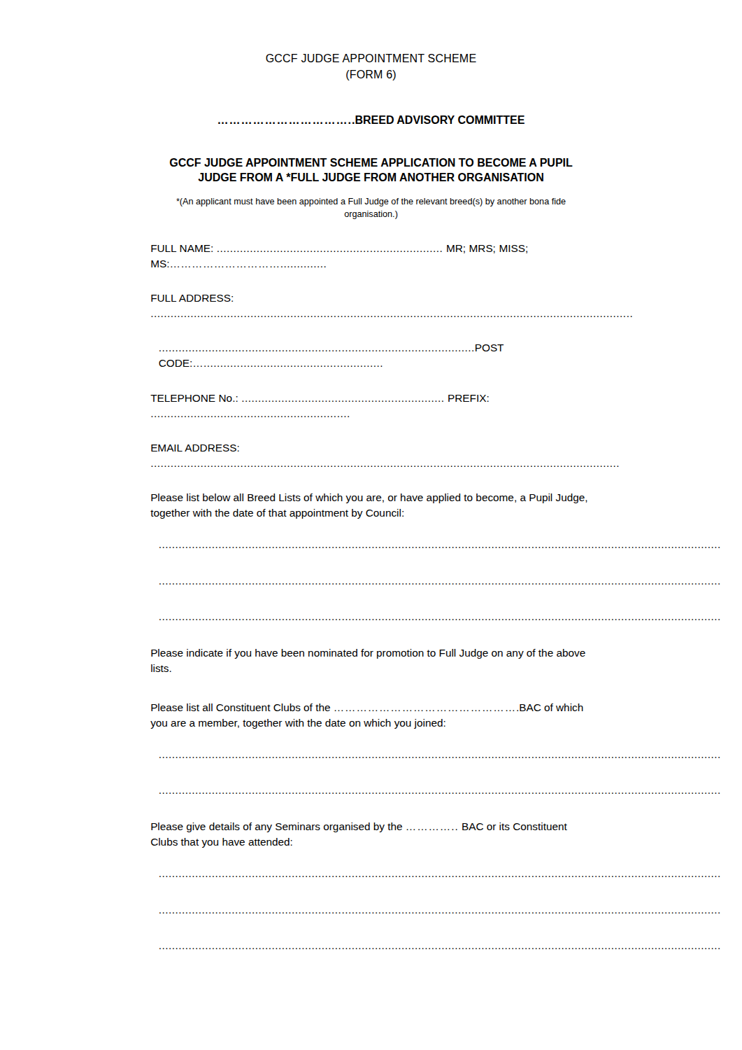GCCF JUDGE APPOINTMENT SCHEME
(FORM 6)
……………………………..BREED ADVISORY COMMITTEE
GCCF Judge Appointment Scheme application to become a Pupil Judge from a *Full Judge from another organisation
*(An applicant must have been appointed a Full Judge of the relevant breed(s) by another bona fide organisation.)
FULL NAME: .................................................................... MR; MRS; MISS; MS:…………………………..............
FULL ADDRESS: .................................................................................................................................................
............................................................................................... POST CODE:…......................................................
TELEPHONE No.: ............................................................. PREFIX: ............................................................
EMAIL ADDRESS: .............................................................................................................................................
Please list below all Breed Lists of which you are, or have applied to become, a Pupil Judge, together with the date of that appointment by Council:
.........................................................................................................................................................................
.........................................................................................................................................................................
.........................................................................................................................................................................
Please indicate if you have been nominated for promotion to Full Judge on any of the above lists.
Please list all Constituent Clubs of the ………………………………………….BAC of which you are a member, together with the date on which you joined:
.........................................................................................................................................................................
.........................................................................................................................................................................
Please give details of any Seminars organised by the ………….. BAC or its Constituent Clubs that you have attended:
.........................................................................................................................................................................
.........................................................................................................................................................................
.........................................................................................................................................................................